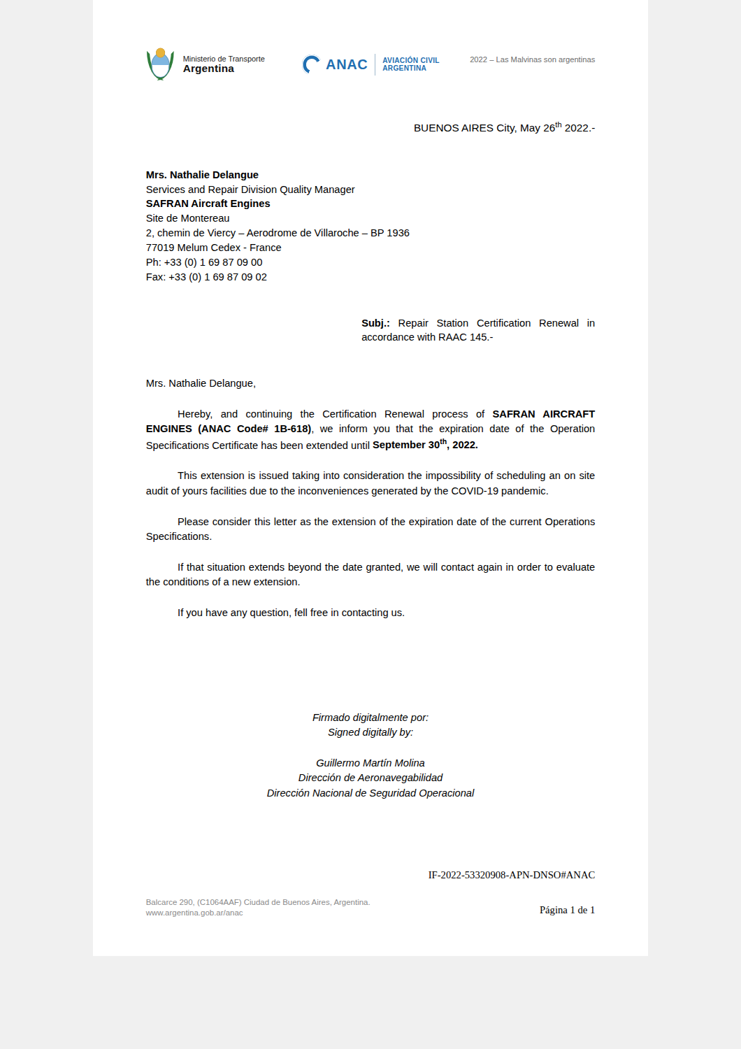Ministerio de Transporte
Argentina
ANAC
AVIACIÓN CIVIL
ARGENTINA
2022 – Las Malvinas son argentinas
BUENOS AIRES City, May 26th 2022.-
Mrs. Nathalie Delangue
Services and Repair Division Quality Manager
SAFRAN Aircraft Engines
Site de Montereau
2, chemin de Viercy – Aerodrome de Villaroche – BP 1936
77019 Melum Cedex - France
Ph: +33 (0) 1 69 87 09 00
Fax: +33 (0) 1 69 87 09 02
Subj.: Repair Station Certification Renewal in accordance with RAAC 145.-
Mrs. Nathalie Delangue,
Hereby, and continuing the Certification Renewal process of SAFRAN AIRCRAFT ENGINES (ANAC Code# 1B-618), we inform you that the expiration date of the Operation Specifications Certificate has been extended until September 30th, 2022.
This extension is issued taking into consideration the impossibility of scheduling an on site audit of yours facilities due to the inconveniences generated by the COVID-19 pandemic.
Please consider this letter as the extension of the expiration date of the current Operations Specifications.
If that situation extends beyond the date granted, we will contact again in order to evaluate the conditions of a new extension.
If you have any question, fell free in contacting us.
Firmado digitalmente por:
Signed digitally by:
Guillermo Martín Molina
Dirección de Aeronavegabilidad
Dirección Nacional de Seguridad Operacional
IF-2022-53320908-APN-DNSO#ANAC
Balcarce 290, (C1064AAF) Ciudad de Buenos Aires, Argentina.
www.argentina.gob.ar/anac
Página 1 de 1